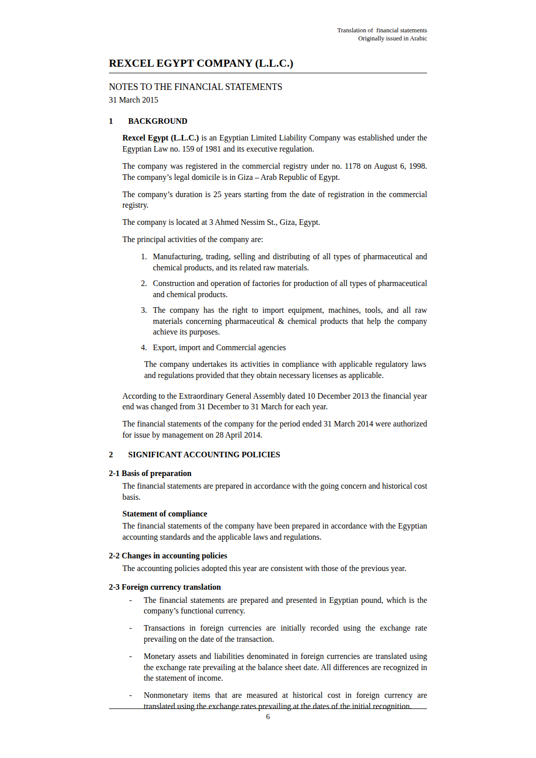Translation of financial statements
Originally issued in Arabic
REXCEL EGYPT COMPANY (L.L.C.)
NOTES TO THE FINANCIAL STATEMENTS
31 March 2015
1 BACKGROUND
Rexcel Egypt (L.L.C.) is an Egyptian Limited Liability Company was established under the Egyptian Law no. 159 of 1981 and its executive regulation.
The company was registered in the commercial registry under no. 1178 on August 6, 1998. The company’s legal domicile is in Giza – Arab Republic of Egypt.
The company’s duration is 25 years starting from the date of registration in the commercial registry.
The company is located at 3 Ahmed Nessim St., Giza, Egypt.
The principal activities of the company are:
Manufacturing, trading, selling and distributing of all types of pharmaceutical and chemical products, and its related raw materials.
Construction and operation of factories for production of all types of pharmaceutical and chemical products.
The company has the right to import equipment, machines, tools, and all raw materials concerning pharmaceutical & chemical products that help the company achieve its purposes.
Export, import and Commercial agencies
The company undertakes its activities in compliance with applicable regulatory laws and regulations provided that they obtain necessary licenses as applicable.
According to the Extraordinary General Assembly dated 10 December 2013 the financial year end was changed from 31 December to 31 March for each year.
The financial statements of the company for the period ended 31 March 2014 were authorized for issue by management on 28 April 2014.
2 SIGNIFICANT ACCOUNTING POLICIES
2-1 Basis of preparation
The financial statements are prepared in accordance with the going concern and historical cost basis.
Statement of compliance
The financial statements of the company have been prepared in accordance with the Egyptian accounting standards and the applicable laws and regulations.
2-2 Changes in accounting policies
The accounting policies adopted this year are consistent with those of the previous year.
2-3 Foreign currency translation
The financial statements are prepared and presented in Egyptian pound, which is the company’s functional currency.
Transactions in foreign currencies are initially recorded using the exchange rate prevailing on the date of the transaction.
Monetary assets and liabilities denominated in foreign currencies are translated using the exchange rate prevailing at the balance sheet date. All differences are recognized in the statement of income.
Nonmonetary items that are measured at historical cost in foreign currency are translated using the exchange rates prevailing at the dates of the initial recognition.
6